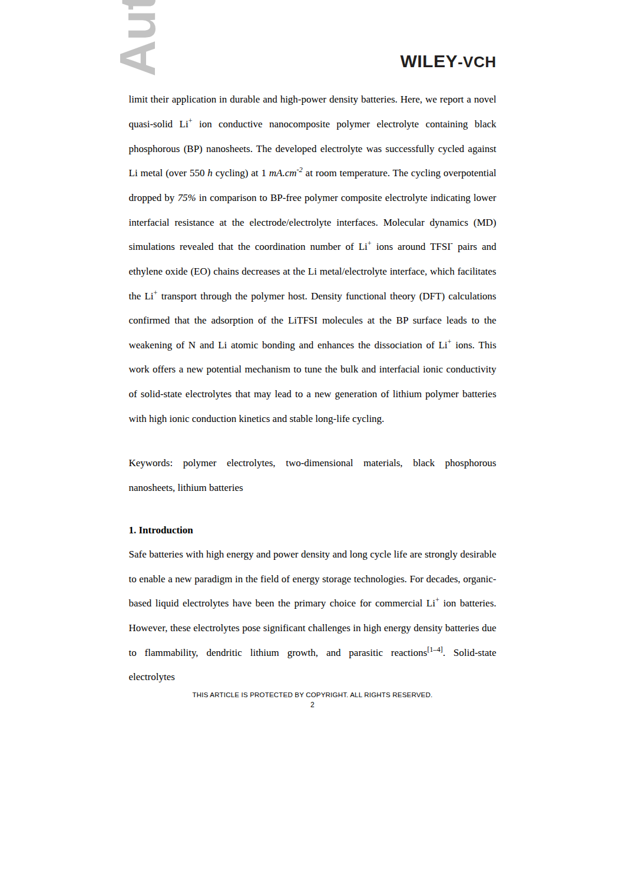Author Manuscript
WILEY-VCH
limit their application in durable and high-power density batteries. Here, we report a novel quasi-solid Li+ ion conductive nanocomposite polymer electrolyte containing black phosphorous (BP) nanosheets. The developed electrolyte was successfully cycled against Li metal (over 550 h cycling) at 1 mA.cm-2 at room temperature. The cycling overpotential dropped by 75% in comparison to BP-free polymer composite electrolyte indicating lower interfacial resistance at the electrode/electrolyte interfaces. Molecular dynamics (MD) simulations revealed that the coordination number of Li+ ions around TFSI- pairs and ethylene oxide (EO) chains decreases at the Li metal/electrolyte interface, which facilitates the Li+ transport through the polymer host. Density functional theory (DFT) calculations confirmed that the adsorption of the LiTFSI molecules at the BP surface leads to the weakening of N and Li atomic bonding and enhances the dissociation of Li+ ions. This work offers a new potential mechanism to tune the bulk and interfacial ionic conductivity of solid-state electrolytes that may lead to a new generation of lithium polymer batteries with high ionic conduction kinetics and stable long-life cycling.
Keywords: polymer electrolytes, two-dimensional materials, black phosphorous nanosheets, lithium batteries
1. Introduction
Safe batteries with high energy and power density and long cycle life are strongly desirable to enable a new paradigm in the field of energy storage technologies. For decades, organic-based liquid electrolytes have been the primary choice for commercial Li+ ion batteries. However, these electrolytes pose significant challenges in high energy density batteries due to flammability, dendritic lithium growth, and parasitic reactions[1–4]. Solid-state electrolytes
THIS ARTICLE IS PROTECTED BY COPYRIGHT. ALL RIGHTS RESERVED. 2